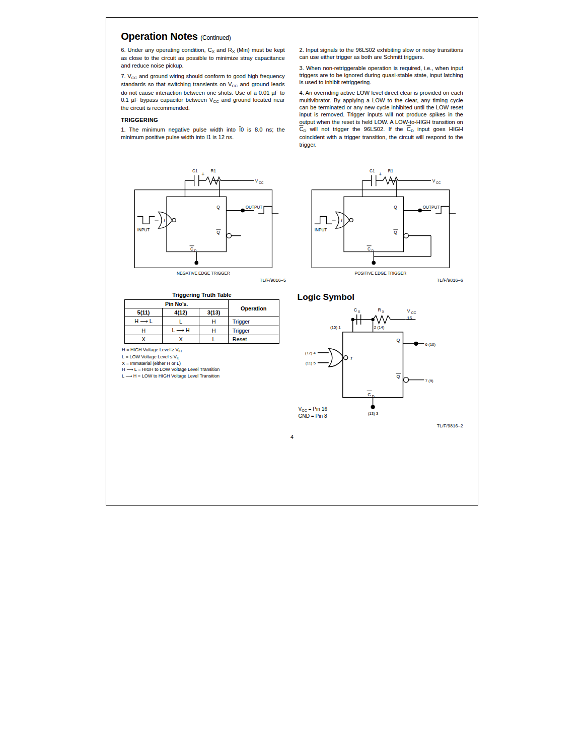Operation Notes (Continued)
6. Under any operating condition, CX and RX (Min) must be kept as close to the circuit as possible to minimize stray capacitance and reduce noise pickup.
7. VCC and ground wiring should conform to good high frequency standards so that switching transients on VCC and ground leads do not cause interaction between one shots. Use of a 0.01 µF to 0.1 µF bypass capacitor between VCC and ground located near the circuit is recommended.
TRIGGERING
1. The minimum negative pulse width into I0 is 8.0 ns; the minimum positive pulse width into I1 is 12 ns.
2. Input signals to the 96LS02 exhibiting slow or noisy transitions can use either trigger as both are Schmitt triggers.
3. When non-retriggerable operation is required, i.e., when input triggers are to be ignored during quasi-stable state, input latching is used to inhibit retriggering.
4. An overriding active LOW level direct clear is provided on each multivibrator. By applying a LOW to the clear, any timing cycle can be terminated or any new cycle inhibited until the LOW reset input is removed. Trigger inputs will not produce spikes in the output when the reset is held LOW. A LOW-to-HIGH transition on CD will not trigger the 96LS02. If the CD input goes HIGH coincident with a trigger transition, the circuit will respond to the trigger.
+ C1 R1 V CC Q OUTPUT Q INPUT T C D NEGATIVE EDGE TRIGGER
TL/F/9816–5
+ C1 R1 V CC Q OUTPUT Q INPUT T C D POSITIVE EDGE TRIGGER
TL/F/9816–6
Triggering Truth Table
| Pin No’s. | Operation |
| --- | --- |
| 5(11) | 4(12) | 3(13) |
| H ⟶ L | L | H | Trigger |
| H | L ⟶ H | H | Trigger |
| X | X | L | Reset |
H = HIGH Voltage Level ≥ VIH
L = LOW Voltage Level ≤ VIL
X = Immaterial (either H or L)
H ⟶ L = HIGH to LOW Voltage Level Transition
L ⟶ H = LOW to HIGH Voltage Level Transition
Logic Symbol
C X R X V CC 16 (15) 1 2 (14) (12) 4 (11) 5 T Q 6 (10) Q 7 (9) C D (13) 3
VCC = Pin 16
GND = Pin 8
TL/F/9816–2
4